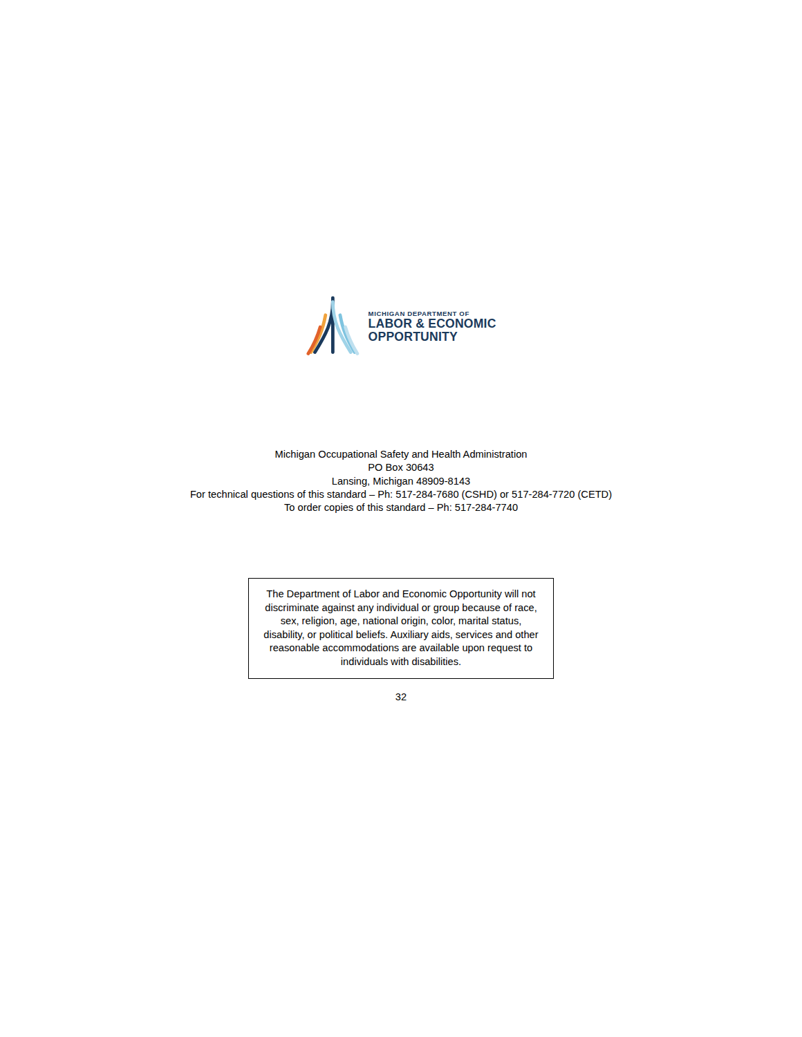MICHIGAN DEPARTMENT OF
LABOR & ECONOMIC
OPPORTUNITY
Michigan Occupational Safety and Health Administration
PO Box 30643
Lansing, Michigan 48909-8143
For technical questions of this standard – Ph: 517-284-7680 (CSHD) or 517-284-7720 (CETD)
To order copies of this standard – Ph: 517-284-7740
The Department of Labor and Economic Opportunity will not discriminate against any individual or group because of race, sex, religion, age, national origin, color, marital status, disability, or political beliefs. Auxiliary aids, services and other reasonable accommodations are available upon request to individuals with disabilities.
32